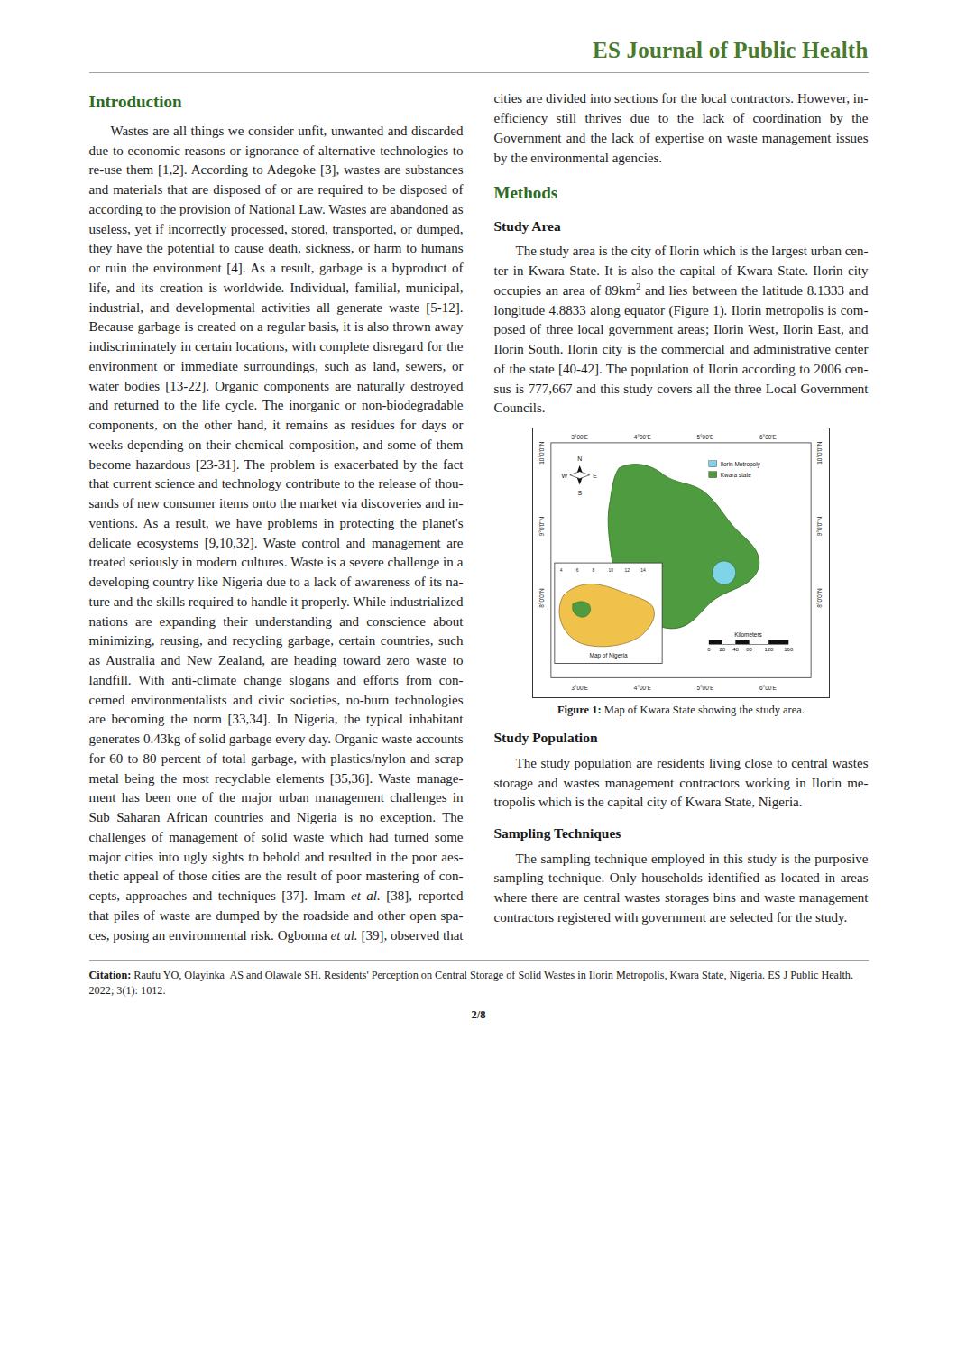ES Journal of Public Health
Introduction
Wastes are all things we consider unfit, unwanted and discarded due to economic reasons or ignorance of alternative technologies to re-use them [1,2]. According to Adegoke [3], wastes are substances and materials that are disposed of or are required to be disposed of according to the provision of National Law. Wastes are abandoned as useless, yet if incorrectly processed, stored, transported, or dumped, they have the potential to cause death, sickness, or harm to humans or ruin the environment [4]. As a result, garbage is a byproduct of life, and its creation is worldwide. Individual, familial, municipal, industrial, and developmental activities all generate waste [5-12]. Because garbage is created on a regular basis, it is also thrown away indiscriminately in certain locations, with complete disregard for the environment or immediate surroundings, such as land, sewers, or water bodies [13-22]. Organic components are naturally destroyed and returned to the life cycle. The inorganic or non-biodegradable components, on the other hand, it remains as residues for days or weeks depending on their chemical composition, and some of them become hazardous [23-31]. The problem is exacerbated by the fact that current science and technology contribute to the release of thousands of new consumer items onto the market via discoveries and inventions. As a result, we have problems in protecting the planet's delicate ecosystems [9,10,32]. Waste control and management are treated seriously in modern cultures. Waste is a severe challenge in a developing country like Nigeria due to a lack of awareness of its nature and the skills required to handle it properly. While industrialized nations are expanding their understanding and conscience about minimizing, reusing, and recycling garbage, certain countries, such as Australia and New Zealand, are heading toward zero waste to landfill. With anti-climate change slogans and efforts from concerned environmentalists and civic societies, no-burn technologies are becoming the norm [33,34]. In Nigeria, the typical inhabitant generates 0.43kg of solid garbage every day. Organic waste accounts for 60 to 80 percent of total garbage, with plastics/nylon and scrap metal being the most recyclable elements [35,36]. Waste management has been one of the major urban management challenges in Sub Saharan African countries and Nigeria is no exception. The challenges of management of solid waste which had turned some major cities into ugly sights to behold and resulted in the poor aesthetic appeal of those cities are the result of poor mastering of concepts, approaches and techniques [37]. Imam et al. [38], reported that piles of waste are dumped by the roadside and other open spaces, posing an environmental risk. Ogbonna et al. [39], observed that cities are divided into sections for the local contractors. However, inefficiency still thrives due to the lack of coordination by the Government and the lack of expertise on waste management issues by the environmental agencies.
Methods
Study Area
The study area is the city of Ilorin which is the largest urban center in Kwara State. It is also the capital of Kwara State. Ilorin city occupies an area of 89km2 and lies between the latitude 8.1333 and longitude 4.8833 along equator (Figure 1). Ilorin metropolis is composed of three local government areas; Ilorin West, Ilorin East, and Ilorin South. Ilorin city is the commercial and administrative center of the state [40-42]. The population of Ilorin according to 2006 census is 777,667 and this study covers all the three Local Government Councils.
3°00'E 4°00'E 5°00'E 6°00'E 3°00'E 4°00'E 5°00'E 6°00'E 10°0'0"N 9°0'0"N 8°0'0"N 10°0'0"N 9°0'0"N 8°0'0"N N W E S Ilorin Metropoly Kwara state 4 6 8 10 12 14 Map of Nigeria Kilometers 0 20 40 80 120 160
Figure 1: Map of Kwara State showing the study area.
Study Population
The study population are residents living close to central wastes storage and wastes management contractors working in Ilorin metropolis which is the capital city of Kwara State, Nigeria.
Sampling Techniques
The sampling technique employed in this study is the purposive sampling technique. Only households identified as located in areas where there are central wastes storages bins and waste management contractors registered with government are selected for the study.
Citation: Raufu YO, Olayinka AS and Olawale SH. Residents' Perception on Central Storage of Solid Wastes in Ilorin Metropolis, Kwara State, Nigeria. ES J Public Health. 2022; 3(1): 1012.
2/8